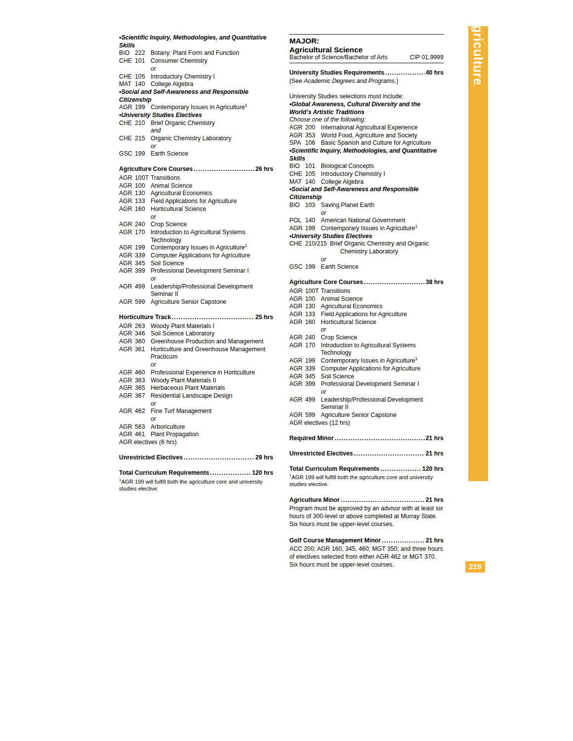Agriculture
219
•Scientific Inquiry, Methodologies, and Quantitative Skills
BIO 222 Botany: Plant Form and Function
CHE 101 Consumer Chemistry
or
CHE 105 Introductory Chemistry I
MAT 140 College Algebra
•Social and Self-Awareness and Responsible Citizenship
AGR 199 Contemporary Issues in Agriculture1
•University Studies Electives
CHE 210 Brief Organic Chemistry
and
CHE 215 Organic Chemistry Laboratory
or
GSC 199 Earth Science
Agriculture Core Courses .................................................. 26 hrs
AGR 100T Transitions
AGR 100 Animal Science
AGR 130 Agricultural Economics
AGR 133 Field Applications for Agriculture
AGR 160 Horticultural Science
or
AGR 240 Crop Science
AGR 170 Introduction to Agricultural Systems Technology
AGR 199 Contemporary Issues in Agriculture1
AGR 339 Computer Applications for Agriculture
AGR 345 Soil Science
AGR 399 Professional Development Seminar I
or
AGR 499 Leadership/Professional Development Seminar II
AGR 599 Agriculture Senior Capstone
Horticulture Track ............................................................. 25 hrs
AGR 263 Woody Plant Materials I
AGR 346 Soil Science Laboratory
AGR 360 Greenhouse Production and Management
AGR 361 Horticulture and Greenhouse Management Practicum
or
AGR 460 Professional Experience in Horticulture
AGR 363 Woody Plant Materials II
AGR 365 Herbaceous Plant Materials
AGR 367 Residential Landscape Design
or
AGR 462 Fine Turf Management
or
AGR 563 Arboriculture
AGR 461 Plant Propagation
AGR electives (6 hrs)
Unrestricted Electives ....................................................... 29 hrs
Total Curriculum Requirements ........................................ 120 hrs
1AGR 199 will fulfill both the agriculture core and university studies elective.
MAJOR:
Agricultural Science
Bachelor of Science/Bachelor of Arts CIP 01.9999
University Studies Requirements ........................................ 40 hrs
(See Academic Degrees and Programs.)
University Studies selections must include:
•Global Awareness, Cultural Diversity and the World’s Artistic Traditions
Choose one of the following:
AGR 200 International Agricultural Experience
AGR 353 World Food, Agriculture and Society
SPA 106 Basic Spanish and Culture for Agriculture
•Scientific Inquiry, Methodologies, and Quantitative Skills
BIO 101 Biological Concepts
CHE 105 Introductory Chemistry I
MAT 140 College Algebra
•Social and Self-Awareness and Responsible Citizenship
BIO 103 Saving Planet Earth
or
POL 140 American National Government
AGR 199 Contemporary Issues in Agriculture1
•University Studies Electives
CHE 210/215 Brief Organic Chemistry and Organic
Chemistry Laboratory
or
GSC 199 Earth Science
Agriculture Core Courses .................................................. 38 hrs
AGR 100T Transitions
AGR 100 Animal Science
AGR 130 Agricultural Economics
AGR 133 Field Applications for Agriculture
AGR 160 Horticultural Science
or
AGR 240 Crop Science
AGR 170 Introduction to Agricultural Systems Technology
AGR 199 Contemporary Issues in Agriculture1
AGR 339 Computer Applications for Agriculture
AGR 345 Soil Science
AGR 399 Professional Development Seminar I
or
AGR 499 Leadership/Professional Development Seminar II
AGR 599 Agriculture Senior Capstone
AGR electives (12 hrs)
Required Minor .................................................................. 21 hrs
Unrestricted Electives ....................................................... 21 hrs
Total Curriculum Requirements ........................................ 120 hrs
1AGR 199 will fulfill both the agriculture core and university studies elective.
Agriculture Minor ............................................................. 21 hrs
Program must be approved by an advisor with at least six hours of 300-level or above completed at Murray State. Six hours must be upper-level courses.
Golf Course Management Minor ........................................ 21 hrs
ACC 200; AGR 160, 345, 460; MGT 350; and three hours of electives selected from either AGR 462 or MGT 370. Six hours must be upper-level courses.